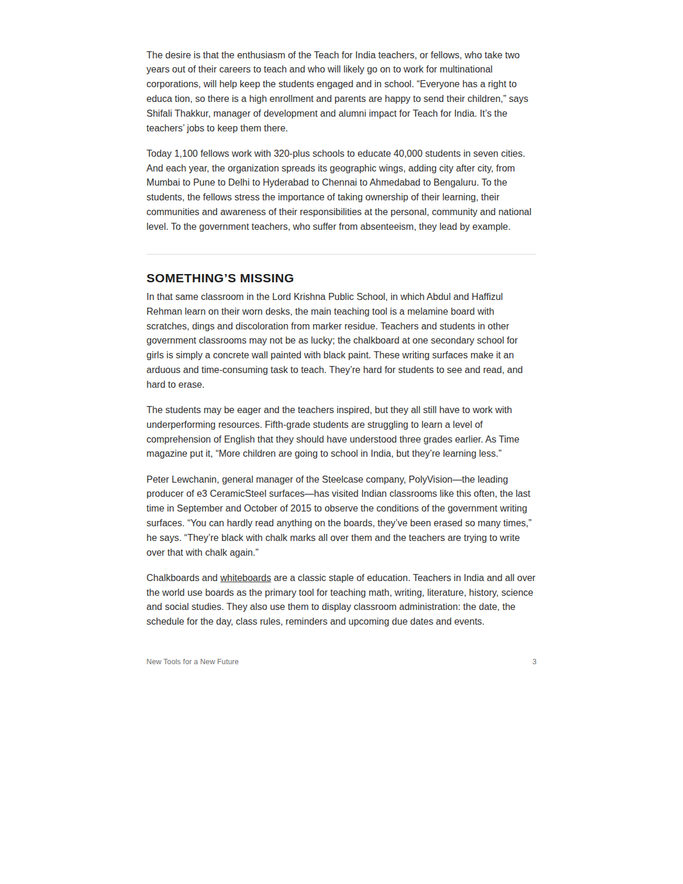The desire is that the enthusiasm of the Teach for India teachers, or fellows, who take two years out of their careers to teach and who will likely go on to work for multinational corporations, will help keep the students engaged and in school. “Everyone has a right to educa tion, so there is a high enrollment and parents are happy to send their children,” says Shifali Thakkur, manager of development and alumni impact for Teach for India. It’s the teachers’ jobs to keep them there.
Today 1,100 fellows work with 320-plus schools to educate 40,000 students in seven cities. And each year, the organization spreads its geographic wings, adding city after city, from Mumbai to Pune to Delhi to Hyderabad to Chennai to Ahmedabad to Bengaluru. To the students, the fellows stress the importance of taking ownership of their learning, their communities and awareness of their responsibilities at the personal, community and national level. To the government teachers, who suffer from absenteeism, they lead by example.
SOMETHING’S MISSING
In that same classroom in the Lord Krishna Public School, in which Abdul and Haffizul Rehman learn on their worn desks, the main teaching tool is a melamine board with scratches, dings and discoloration from marker residue. Teachers and students in other government classrooms may not be as lucky; the chalkboard at one secondary school for girls is simply a concrete wall painted with black paint. These writing surfaces make it an arduous and time-consuming task to teach. They’re hard for students to see and read, and hard to erase.
The students may be eager and the teachers inspired, but they all still have to work with underperforming resources. Fifth-grade students are struggling to learn a level of comprehension of English that they should have understood three grades earlier. As Time magazine put it, “More children are going to school in India, but they’re learning less.”
Peter Lewchanin, general manager of the Steelcase company, PolyVision—the leading producer of e3 CeramicSteel surfaces—has visited Indian classrooms like this often, the last time in September and October of 2015 to observe the conditions of the government writing surfaces. “You can hardly read anything on the boards, they’ve been erased so many times,” he says. “They’re black with chalk marks all over them and the teachers are trying to write over that with chalk again.”
Chalkboards and whiteboards are a classic staple of education. Teachers in India and all over the world use boards as the primary tool for teaching math, writing, literature, history, science and social studies. They also use them to display classroom administration: the date, the schedule for the day, class rules, reminders and upcoming due dates and events.
New Tools for a New Future 3